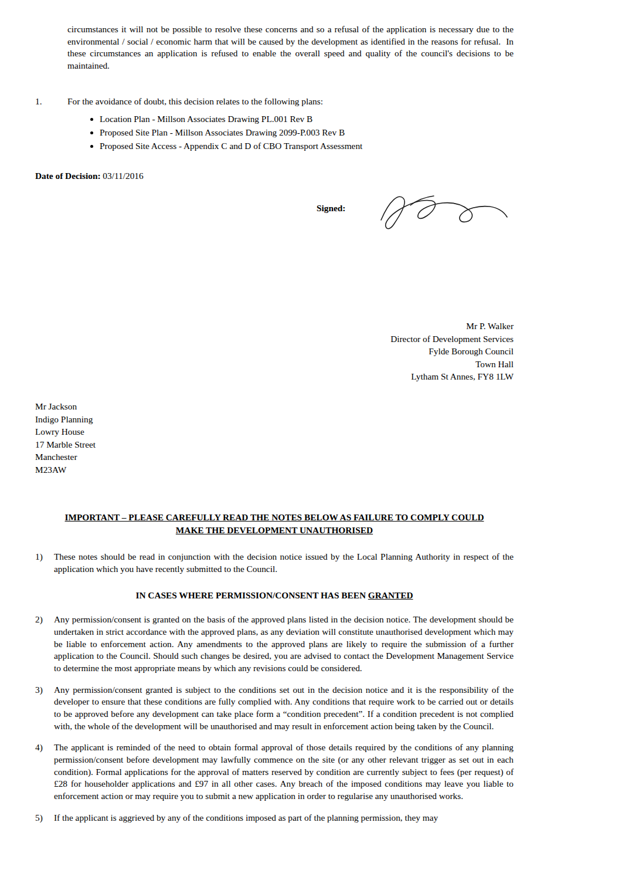circumstances it will not be possible to resolve these concerns and so a refusal of the application is necessary due to the environmental / social / economic harm that will be caused by the development as identified in the reasons for refusal. In these circumstances an application is refused to enable the overall speed and quality of the council's decisions to be maintained.
1.
For the avoidance of doubt, this decision relates to the following plans:
Location Plan - Millson Associates Drawing PL.001 Rev B
Proposed Site Plan - Millson Associates Drawing 2099-P.003 Rev B
Proposed Site Access - Appendix C and D of CBO Transport Assessment
Date of Decision: 03/11/2016
Signed:
Mr P. Walker
Director of Development Services
Fylde Borough Council
Town Hall
Lytham St Annes, FY8 1LW
Mr Jackson
Indigo Planning
Lowry House
17 Marble Street
Manchester
M23AW
IMPORTANT – PLEASE CAREFULLY READ THE NOTES BELOW AS FAILURE TO COMPLY COULD MAKE THE DEVELOPMENT UNAUTHORISED
1)
These notes should be read in conjunction with the decision notice issued by the Local Planning Authority in respect of the application which you have recently submitted to the Council.
IN CASES WHERE PERMISSION/CONSENT HAS BEEN GRANTED
2)
Any permission/consent is granted on the basis of the approved plans listed in the decision notice. The development should be undertaken in strict accordance with the approved plans, as any deviation will constitute unauthorised development which may be liable to enforcement action. Any amendments to the approved plans are likely to require the submission of a further application to the Council. Should such changes be desired, you are advised to contact the Development Management Service to determine the most appropriate means by which any revisions could be considered.
3)
Any permission/consent granted is subject to the conditions set out in the decision notice and it is the responsibility of the developer to ensure that these conditions are fully complied with. Any conditions that require work to be carried out or details to be approved before any development can take place form a “condition precedent”. If a condition precedent is not complied with, the whole of the development will be unauthorised and may result in enforcement action being taken by the Council.
4)
The applicant is reminded of the need to obtain formal approval of those details required by the conditions of any planning permission/consent before development may lawfully commence on the site (or any other relevant trigger as set out in each condition). Formal applications for the approval of matters reserved by condition are currently subject to fees (per request) of £28 for householder applications and £97 in all other cases. Any breach of the imposed conditions may leave you liable to enforcement action or may require you to submit a new application in order to regularise any unauthorised works.
5)
If the applicant is aggrieved by any of the conditions imposed as part of the planning permission, they may